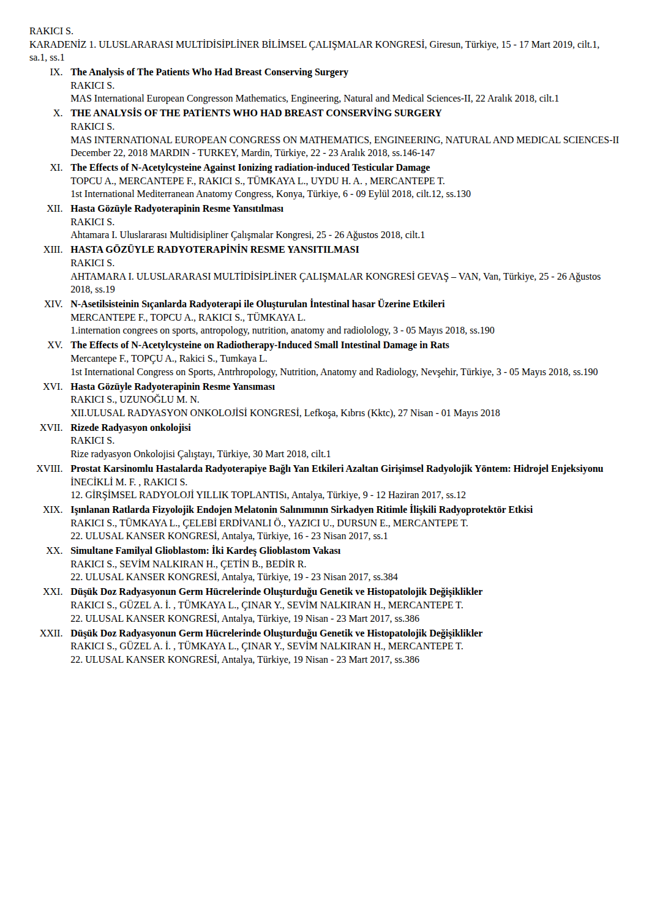RAKICI S. KARADENİZ 1. ULUSLARARASI MULTİDİSİPLİNER BİLİMSEL ÇALIŞMALAR KONGRESİ, Giresun, Türkiye, 15 - 17 Mart 2019, cilt.1, sa.1, ss.1
IX. The Analysis of The Patients Who Had Breast Conserving Surgery RAKICI S. MAS International European Congresson Mathematics, Engineering, Natural and Medical Sciences-II, 22 Aralık 2018, cilt.1
X. THE ANALYSİS OF THE PATİENTS WHO HAD BREAST CONSERVİNG SURGERY RAKICI S. MAS INTERNATIONAL EUROPEAN CONGRESS ON MATHEMATICS, ENGINEERING, NATURAL AND MEDICAL SCIENCES-II December 22, 2018 MARDIN - TURKEY, Mardin, Türkiye, 22 - 23 Aralık 2018, ss.146-147
XI. The Effects of N-Acetylcysteine Against Ionizing radiation-induced Testicular Damage TOPCU A., MERCANTEPE F., RAKICI S., TÜMKAYA L., UYDU H. A. , MERCANTEPE T. 1st International Mediterranean Anatomy Congress, Konya, Türkiye, 6 - 09 Eylül 2018, cilt.12, ss.130
XII. Hasta Gözüyle Radyoterapinin Resme Yansıtılması RAKICI S. Ahtamara I. Uluslararası Multidisipliner Çalışmalar Kongresi, 25 - 26 Ağustos 2018, cilt.1
XIII. HASTA GÖZÜYLE RADYOTERAPİNİN RESME YANSITILMASI RAKICI S. AHTAMARA I. ULUSLARARASI MULTİDİSİPLİNER ÇALIŞMALAR KONGRESİ GEVAŞ – VAN, Van, Türkiye, 25 - 26 Ağustos 2018, ss.19
XIV. N-Asetilsisteinin Sıçanlarda Radyoterapi ile Oluşturulan İntestinal hasar Üzerine Etkileri MERCANTEPE F., TOPCU A., RAKICI S., TÜMKAYA L. 1.internation congrees on sports, antropology, nutrition, anatomy and radiolology, 3 - 05 Mayıs 2018, ss.190
XV. The Effects of N-Acetylcysteine on Radiotherapy-Induced Small Intestinal Damage in Rats Mercantepe F., TOPÇU A., Rakici S., Tumkaya L. 1st International Congress on Sports, Antrhropology, Nutrition, Anatomy and Radiology, Nevşehir, Türkiye, 3 - 05 Mayıs 2018, ss.190
XVI. Hasta Gözüyle Radyoterapinin Resme Yansıması RAKICI S., UZUNOĞLU M. N. XII.ULUSAL RADYASYON ONKOLOJİSİ KONGRESİ, Lefkoşa, Kıbrıs (Kktc), 27 Nisan - 01 Mayıs 2018
XVII. Rizede Radyasyon onkolojisi RAKICI S. Rize radyasyon Onkolojisi Çalıştayı, Türkiye, 30 Mart 2018, cilt.1
XVIII. Prostat Karsinomlu Hastalarda Radyoterapiye Bağlı Yan Etkileri Azaltan Girişimsel Radyolojik Yöntem: Hidrojel Enjeksiyonu İNECİKLİ M. F. , RAKICI S. 12. GİRŞİMSEL RADYOLOJİ YILLIK TOPLANTISı, Antalya, Türkiye, 9 - 12 Haziran 2017, ss.12
XIX. Işınlanan Ratlarda Fizyolojik Endojen Melatonin Salınımının Sirkadyen Ritimle İlişkili Radyoprotektör Etkisi RAKICI S., TÜMKAYA L., ÇELEBİ ERDİVANLI Ö., YAZICI U., DURSUN E., MERCANTEPE T. 22. ULUSAL KANSER KONGRESİ, Antalya, Türkiye, 16 - 23 Nisan 2017, ss.1
XX. Simultane Familyal Glioblastom: İki Kardeş Glioblastom Vakası RAKICI S., SEVİM NALKIRAN H., ÇETİN B., BEDİR R. 22. ULUSAL KANSER KONGRESİ, Antalya, Türkiye, 19 - 23 Nisan 2017, ss.384
XXI. Düşük Doz Radyasyonun Germ Hücrelerinde Oluşturduğu Genetik ve Histopatolojik Değişiklikler RAKICI S., GÜZEL A. İ. , TÜMKAYA L., ÇINAR Y., SEVİM NALKIRAN H., MERCANTEPE T. 22. ULUSAL KANSER KONGRESİ, Antalya, Türkiye, 19 Nisan - 23 Mart 2017, ss.386
XXII. Düşük Doz Radyasyonun Germ Hücrelerinde Oluşturduğu Genetik ve Histopatolojik Değişiklikler RAKICI S., GÜZEL A. İ. , TÜMKAYA L., ÇINAR Y., SEVİM NALKIRAN H., MERCANTEPE T. 22. ULUSAL KANSER KONGRESİ, Antalya, Türkiye, 19 Nisan - 23 Mart 2017, ss.386